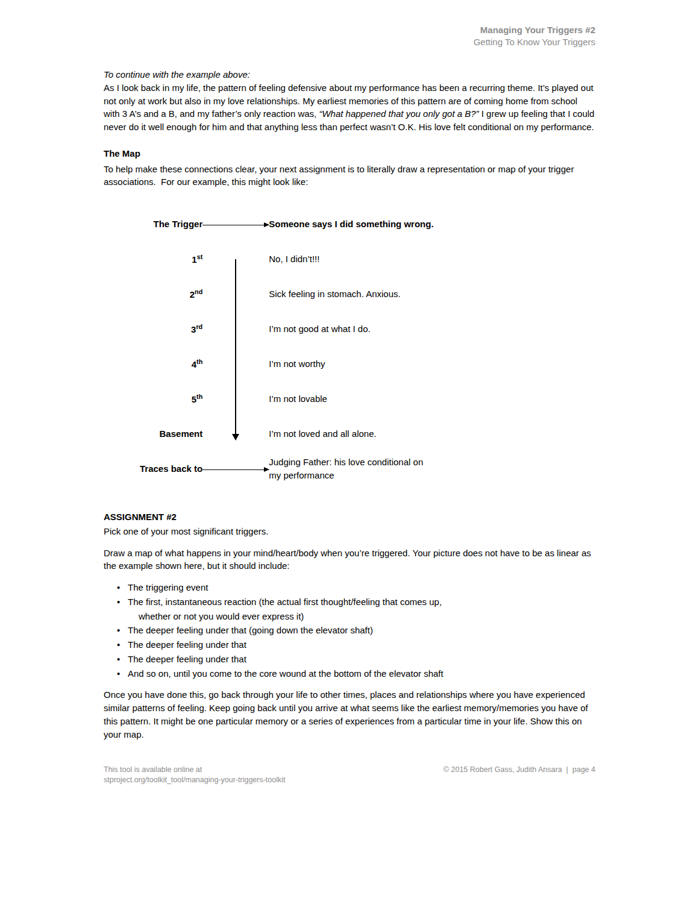Managing Your Triggers #2
Getting To Know Your Triggers
To continue with the example above:
As I look back in my life, the pattern of feeling defensive about my performance has been a recurring theme. It’s played out not only at work but also in my love relationships. My earliest memories of this pattern are of coming home from school with 3 A’s and a B, and my father’s only reaction was, “What happened that you only got a B?” I grew up feeling that I could never do it well enough for him and that anything less than perfect wasn’t O.K. His love felt conditional on my performance.
The Map
To help make these connections clear, your next assignment is to literally draw a representation or map of your trigger associations. For our example, this might look like:
| The Trigger | | Someone says I did something wrong. |
| 1 st | | No, I didn’t!!! |
| 2 nd | | Sick feeling in stomach. Anxious. |
| 3 rd | | I’m not good at what I do. |
| 4 th | | I’m not worthy |
| 5 th | | I’m not lovable |
| Basement | | I’m not loved and all alone. |
| Traces back to | | Judging Father: his love conditional on my performance |
ASSIGNMENT #2
Pick one of your most significant triggers.
Draw a map of what happens in your mind/heart/body when you’re triggered. Your picture does not have to be as linear as the example shown here, but it should include:
The triggering event
The first, instantaneous reaction (the actual first thought/feeling that comes up,
whether or not you would ever express it)
The deeper feeling under that (going down the elevator shaft)
The deeper feeling under that
The deeper feeling under that
And so on, until you come to the core wound at the bottom of the elevator shaft
Once you have done this, go back through your life to other times, places and relationships where you have experienced similar patterns of feeling. Keep going back until you arrive at what seems like the earliest memory/memories you have of this pattern. It might be one particular memory or a series of experiences from a particular time in your life. Show this on your map.
This tool is available online at
stproject.org/toolkit_tool/managing-your-triggers-toolkit
© 2015 Robert Gass, Judith Ansara | page 4